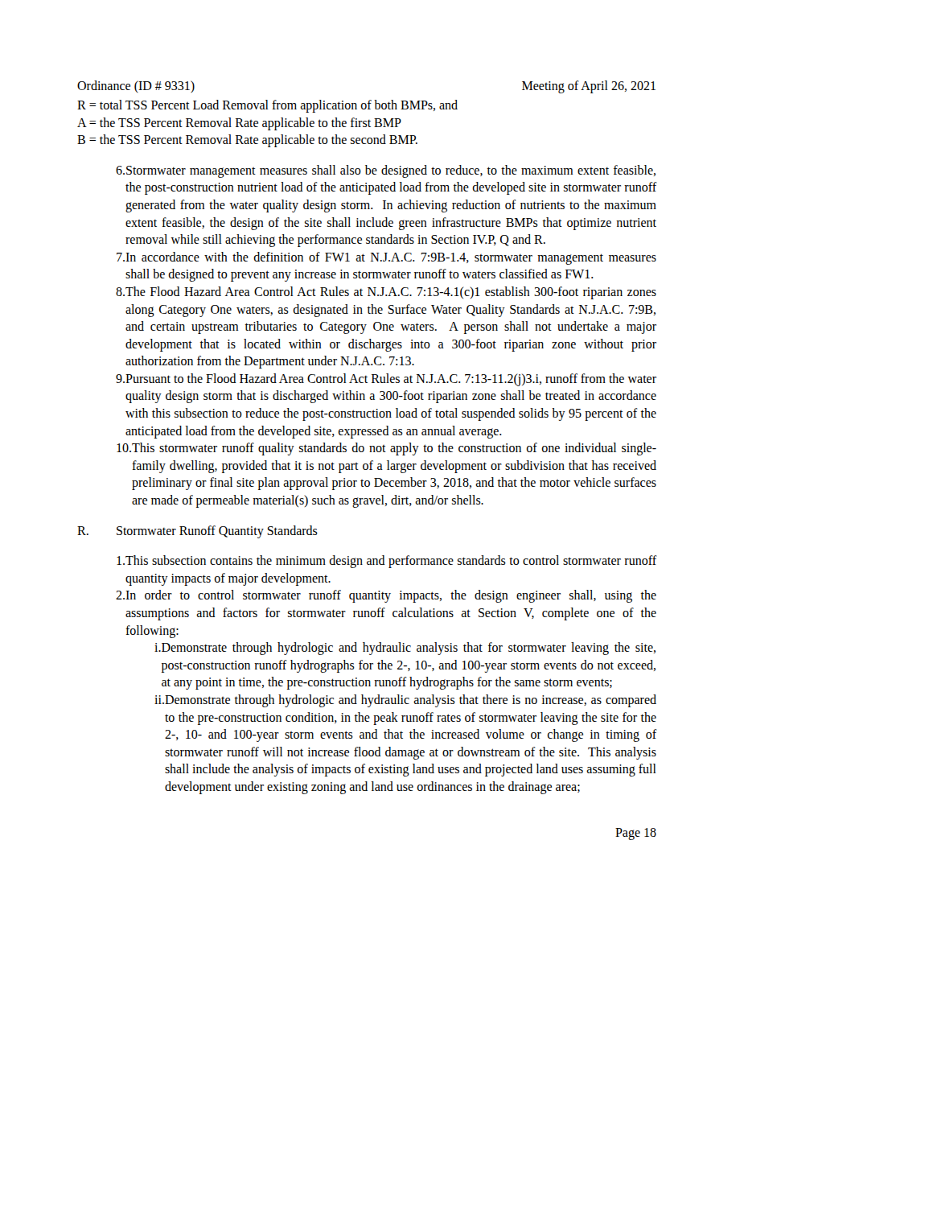Ordinance (ID # 9331)
Meeting of April 26, 2021
R = total TSS Percent Load Removal from application of both BMPs, and
A = the TSS Percent Removal Rate applicable to the first BMP
B = the TSS Percent Removal Rate applicable to the second BMP.
6.
Stormwater management measures shall also be designed to reduce, to the maximum extent feasible, the post-construction nutrient load of the anticipated load from the developed site in stormwater runoff generated from the water quality design storm. In achieving reduction of nutrients to the maximum extent feasible, the design of the site shall include green infrastructure BMPs that optimize nutrient removal while still achieving the performance standards in Section IV.P, Q and R.
7.
In accordance with the definition of FW1 at N.J.A.C. 7:9B-1.4, stormwater management measures shall be designed to prevent any increase in stormwater runoff to waters classified as FW1.
8.
The Flood Hazard Area Control Act Rules at N.J.A.C. 7:13-4.1(c)1 establish 300-foot riparian zones along Category One waters, as designated in the Surface Water Quality Standards at N.J.A.C. 7:9B, and certain upstream tributaries to Category One waters. A person shall not undertake a major development that is located within or discharges into a 300-foot riparian zone without prior authorization from the Department under N.J.A.C. 7:13.
9.
Pursuant to the Flood Hazard Area Control Act Rules at N.J.A.C. 7:13-11.2(j)3.i, runoff from the water quality design storm that is discharged within a 300-foot riparian zone shall be treated in accordance with this subsection to reduce the post-construction load of total suspended solids by 95 percent of the anticipated load from the developed site, expressed as an annual average.
10.
This stormwater runoff quality standards do not apply to the construction of one individual single-family dwelling, provided that it is not part of a larger development or subdivision that has received preliminary or final site plan approval prior to December 3, 2018, and that the motor vehicle surfaces are made of permeable material(s) such as gravel, dirt, and/or shells.
R.
Stormwater Runoff Quantity Standards
1.
This subsection contains the minimum design and performance standards to control stormwater runoff quantity impacts of major development.
2.
In order to control stormwater runoff quantity impacts, the design engineer shall, using the assumptions and factors for stormwater runoff calculations at Section V, complete one of the following:
i.
Demonstrate through hydrologic and hydraulic analysis that for stormwater leaving the site, post-construction runoff hydrographs for the 2-, 10-, and 100-year storm events do not exceed, at any point in time, the pre-construction runoff hydrographs for the same storm events;
ii.
Demonstrate through hydrologic and hydraulic analysis that there is no increase, as compared to the pre-construction condition, in the peak runoff rates of stormwater leaving the site for the 2-, 10- and 100-year storm events and that the increased volume or change in timing of stormwater runoff will not increase flood damage at or downstream of the site. This analysis shall include the analysis of impacts of existing land uses and projected land uses assuming full development under existing zoning and land use ordinances in the drainage area;
Page 18